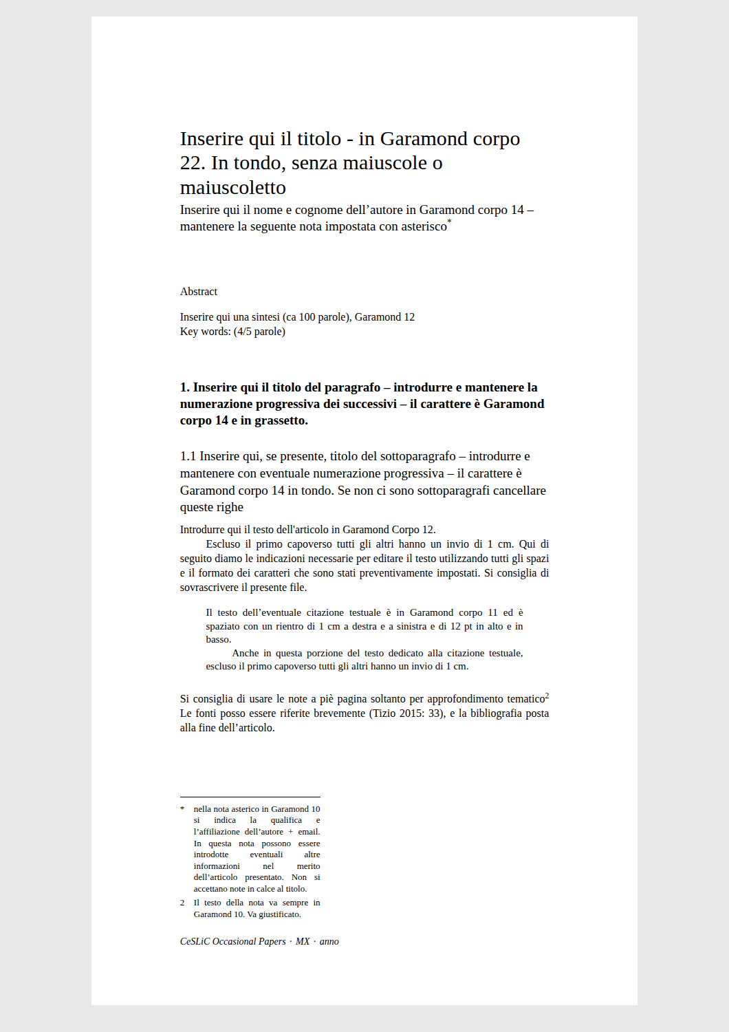Inserire qui il titolo - in Garamond corpo 22. In tondo, senza maiuscole o maiuscoletto
Inserire qui il nome e cognome dell’autore in Garamond corpo 14 – mantenere la seguente nota impostata con asterisco*
Abstract
Inserire qui una sintesi (ca 100 parole), Garamond 12
Key words: (4/5 parole)
1. Inserire qui il titolo del paragrafo – introdurre e mantenere la numerazione progressiva dei successivi – il carattere è Garamond corpo 14 e in grassetto.
1.1 Inserire qui, se presente, titolo del sottoparagrafo – introdurre e mantenere con eventuale numerazione progressiva – il carattere è Garamond corpo 14 in tondo. Se non ci sono sottoparagrafi cancellare queste righe
Introdurre qui il testo dell'articolo in Garamond Corpo 12.
Escluso il primo capoverso tutti gli altri hanno un invio di 1 cm. Qui di seguito diamo le indicazioni necessarie per editare il testo utilizzando tutti gli spazi e il formato dei caratteri che sono stati preventivamente impostati. Si consiglia di sovrascrivere il presente file.
Il testo dell’eventuale citazione testuale è in Garamond corpo 11 ed è spaziato con un rientro di 1 cm a destra e a sinistra e di 12 pt in alto e in basso.
Anche in questa porzione del testo dedicato alla citazione testuale, escluso il primo capoverso tutti gli altri hanno un invio di 1 cm.
Si consiglia di usare le note a piè pagina soltanto per approfondimento tematico2 Le fonti posso essere riferite brevemente (Tizio 2015: 33), e la bibliografia posta alla fine dell’articolo.
*nella nota asterico in Garamond 10 si indica la qualifica e l’affiliazione dell’autore + email. In questa nota possono essere introdotte eventuali altre informazioni nel merito dell’articolo presentato. Non si accettano note in calce al titolo.
2 Il testo della nota va sempre in Garamond 10. Va giustificato.
CeSLiC Occasional Papers·MX·anno